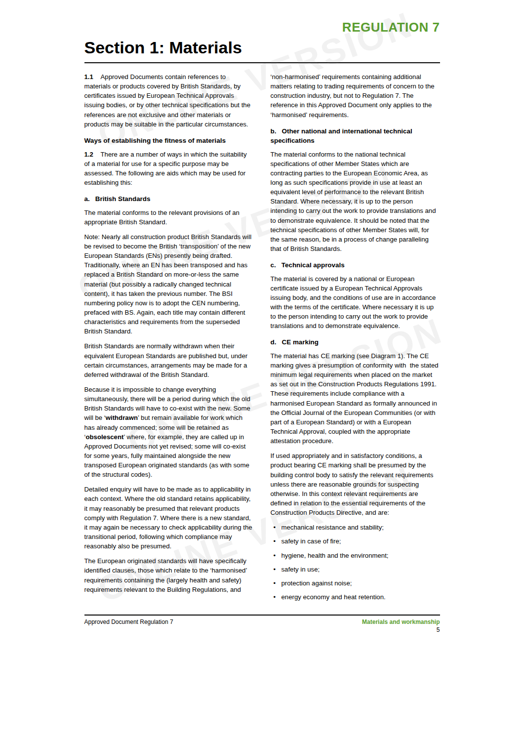ONLINE VERSION ONLINE VERSION ONLINE VERSION ONLINE VERSION
REGULATION 7
Section 1: Materials
1.1 Approved Documents contain references to materials or products covered by British Standards, by certificates issued by European Technical Approvals issuing bodies, or by other technical specifications but the references are not exclusive and other materials or products may be suitable in the particular circumstances.
Ways of establishing the fitness of materials
1.2 There are a number of ways in which the suitability of a material for use for a specific purpose may be assessed. The following are aids which may be used for establishing this:
a. British Standards
The material conforms to the relevant provisions of an appropriate British Standard.
Note: Nearly all construction product British Standards will be revised to become the British ‘transposition’ of the new European Standards (ENs) presently being drafted. Traditionally, where an EN has been transposed and has replaced a British Standard on more-or-less the same material (but possibly a radically changed technical content), it has taken the previous number. The BSI numbering policy now is to adopt the CEN numbering, prefaced with BS. Again, each title may contain different characteristics and requirements from the superseded British Standard.
British Standards are normally withdrawn when their equivalent European Standards are published but, under certain circumstances, arrangements may be made for a deferred withdrawal of the British Standard.
Because it is impossible to change everything simultaneously, there will be a period during which the old British Standards will have to co-exist with the new. Some will be ‘withdrawn’ but remain available for work which has already commenced; some will be retained as ‘obsolescent’ where, for example, they are called up in Approved Documents not yet revised; some will co-exist for some years, fully maintained alongside the new transposed European originated standards (as with some of the structural codes).
Detailed enquiry will have to be made as to applicability in each context. Where the old standard retains applicability, it may reasonably be presumed that relevant products comply with Regulation 7. Where there is a new standard, it may again be necessary to check applicability during the transitional period, following which compliance may reasonably also be presumed.
The European originated standards will have specifically identified clauses, those which relate to the ‘harmonised’ requirements containing the (largely health and safety) requirements relevant to the Building Regulations, and ‘non-harmonised’ requirements containing additional matters relating to trading requirements of concern to the construction industry, but not to Regulation 7. The reference in this Approved Document only applies to the ‘harmonised’ requirements.
b. Other national and international technical specifications
The material conforms to the national technical specifications of other Member States which are contracting parties to the European Economic Area, as long as such specifications provide in use at least an equivalent level of performance to the relevant British Standard. Where necessary, it is up to the person intending to carry out the work to provide translations and to demonstrate equivalence. It should be noted that the technical specifications of other Member States will, for the same reason, be in a process of change paralleling that of British Standards.
c. Technical approvals
The material is covered by a national or European certificate issued by a European Technical Approvals issuing body, and the conditions of use are in accordance with the terms of the certificate. Where necessary it is up to the person intending to carry out the work to provide translations and to demonstrate equivalence.
d. CE marking
The material has CE marking (see Diagram 1). The CE marking gives a presumption of conformity with the stated minimum legal requirements when placed on the market as set out in the Construction Products Regulations 1991. These requirements include compliance with a harmonised European Standard as formally announced in the Official Journal of the European Communities (or with part of a European Standard) or with a European Technical Approval, coupled with the appropriate attestation procedure.
If used appropriately and in satisfactory conditions, a product bearing CE marking shall be presumed by the building control body to satisfy the relevant requirements unless there are reasonable grounds for suspecting otherwise. In this context relevant requirements are defined in relation to the essential requirements of the Construction Products Directive, and are:
mechanical resistance and stability;
safety in case of fire;
hygiene, health and the environment;
safety in use;
protection against noise;
energy economy and heat retention.
Approved Document Regulation 7
Materials and workmanship
5